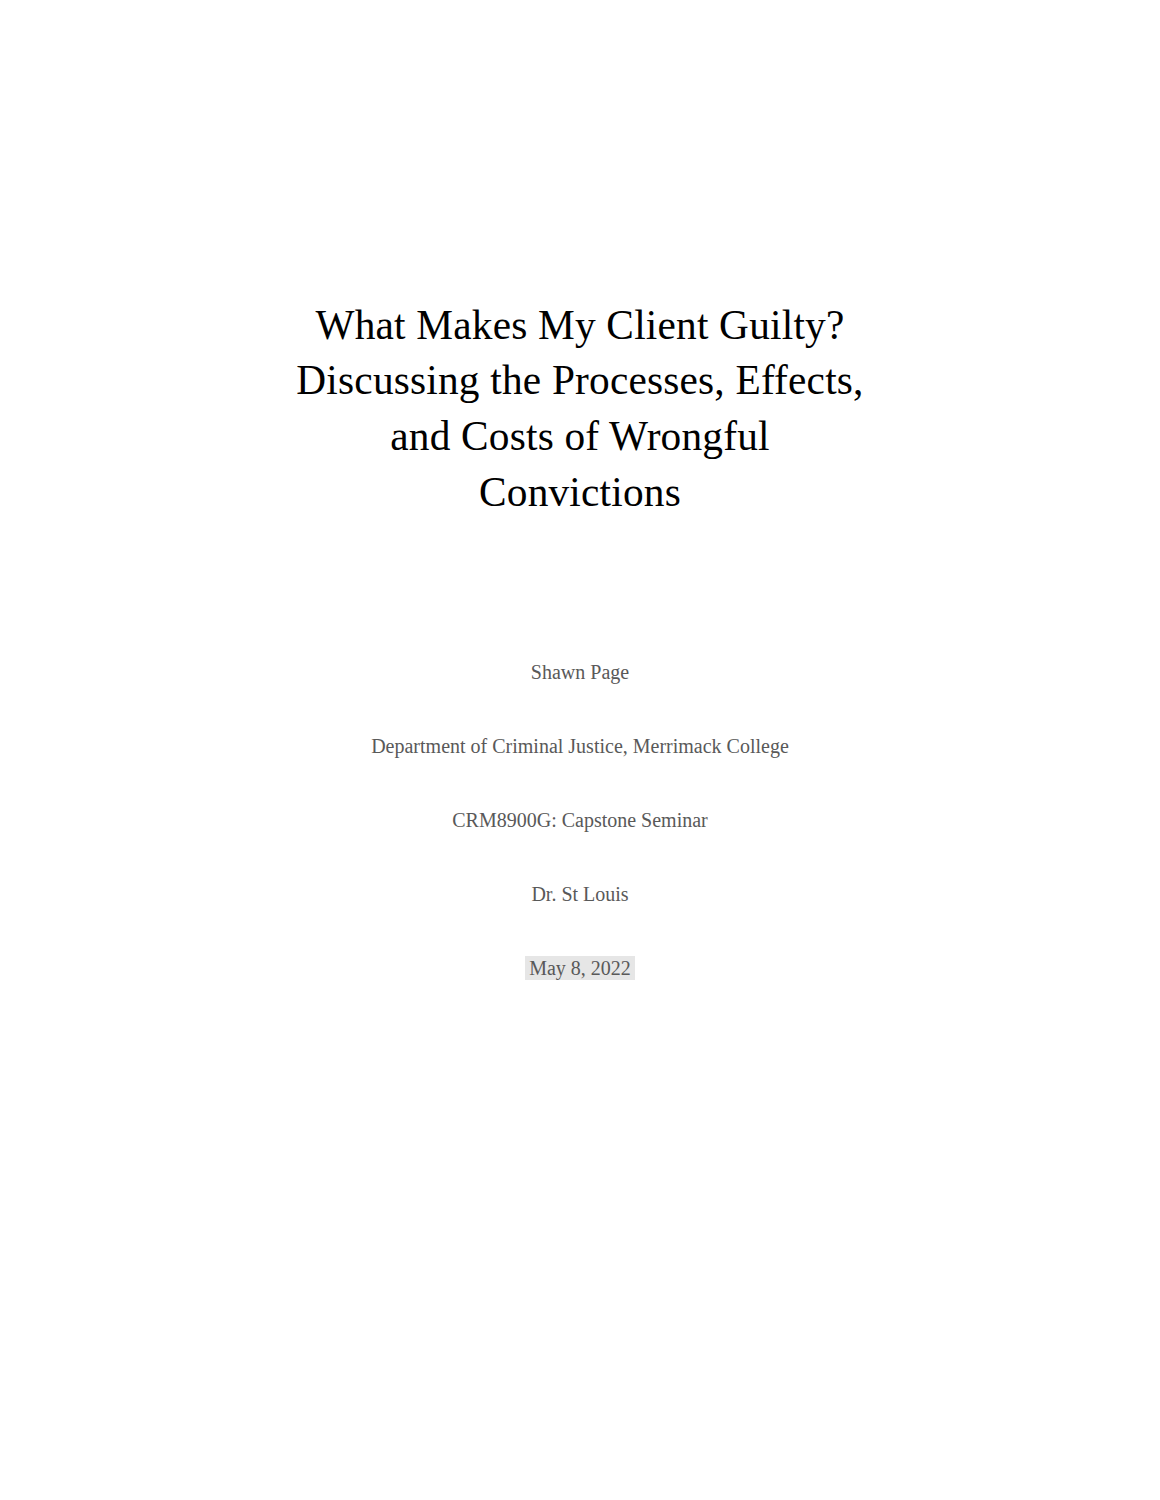What Makes My Client Guilty? Discussing the Processes, Effects, and Costs of Wrongful Convictions
Shawn Page
Department of Criminal Justice, Merrimack College
CRM8900G: Capstone Seminar
Dr. St Louis
May 8, 2022